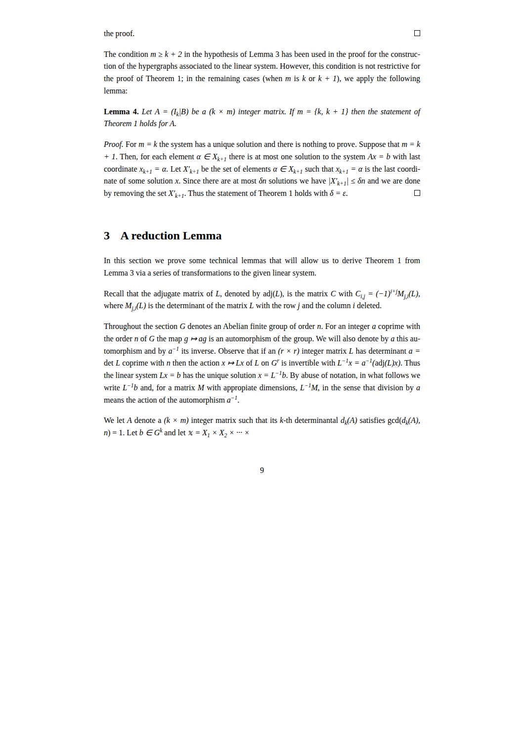the proof.
The condition m ≥ k + 2 in the hypothesis of Lemma 3 has been used in the proof for the construction of the hypergraphs associated to the linear system. However, this condition is not restrictive for the proof of Theorem 1; in the remaining cases (when m is k or k + 1), we apply the following lemma:
Lemma 4. Let A = (Ik|B) be a (k × m) integer matrix. If m = {k, k + 1} then the statement of Theorem 1 holds for A.
Proof. For m = k the system has a unique solution and there is nothing to prove. Suppose that m = k + 1. Then, for each element α ∈ Xk+1 there is at most one solution to the system Ax = b with last coordinate xk+1 = α. Let X′k+1 be the set of elements α ∈ Xk+1 such that xk+1 = α is the last coordinate of some solution x. Since there are at most δn solutions we have |X′k+1| ≤ δn and we are done by removing the set X′k+1. Thus the statement of Theorem 1 holds with δ = ε.
3 A reduction Lemma
In this section we prove some technical lemmas that will allow us to derive Theorem 1 from Lemma 3 via a series of transformations to the given linear system.
Recall that the adjugate matrix of L, denoted by adj(L), is the matrix C with Ci,j = (−1)i+jMj,i(L), where Mj,i(L) is the determinant of the matrix L with the row j and the column i deleted.
Throughout the section G denotes an Abelian finite group of order n. For an integer a coprime with the order n of G the map g ↦ ag is an automorphism of the group. We will also denote by a this automorphism and by a−1 its inverse. Observe that if an (r × r) integer matrix L has determinant a = det L coprime with n then the action x ↦ Lx of L on Gr is invertible with L−1x = a−1(adj(L)x). Thus the linear system Lx = b has the unique solution x = L−1b. By abuse of notation, in what follows we write L−1b and, for a matrix M with appropiate dimensions, L−1M, in the sense that division by a means the action of the automorphism a−1.
We let A denote a (k × m) integer matrix such that its k-th determinantal dk(A) satisfies gcd(dk(A), n) = 1. Let b ∈ Gk and let 𝕩 = X1 × X2 × ··· ×